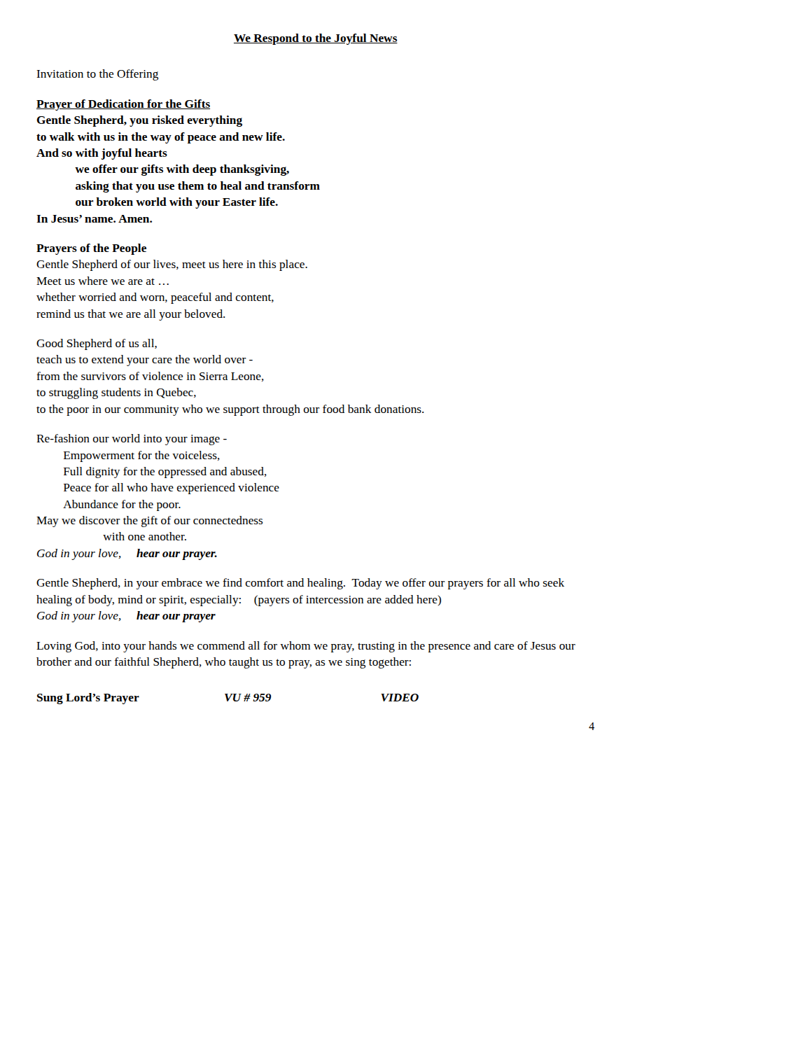We Respond to the Joyful News
Invitation to the Offering
Prayer of Dedication for the Gifts
Gentle Shepherd, you risked everything
to walk with us in the way of peace and new life.
And so with joyful hearts
we offer our gifts with deep thanksgiving,
asking that you use them to heal and transform
our broken world with your Easter life.
In Jesus’ name. Amen.
Prayers of the People
Gentle Shepherd of our lives, meet us here in this place.
Meet us where we are at …
whether worried and worn, peaceful and content,
remind us that we are all your beloved.
Good Shepherd of us all,
teach us to extend your care the world over -
from the survivors of violence in Sierra Leone,
to struggling students in Quebec,
to the poor in our community who we support through our food bank donations.
Re-fashion our world into your image -
Empowerment for the voiceless,
Full dignity for the oppressed and abused,
Peace for all who have experienced violence
Abundance for the poor.
May we discover the gift of our connectedness
with one another.
God in your love, hear our prayer.
Gentle Shepherd, in your embrace we find comfort and healing. Today we offer our prayers for all who seek healing of body, mind or spirit, especially: (payers of intercession are added here)
God in your love, hear our prayer
Loving God, into your hands we commend all for whom we pray, trusting in the presence and care of Jesus our brother and our faithful Shepherd, who taught us to pray, as we sing together:
Sung Lord’s Prayer VU # 959 VIDEO
4